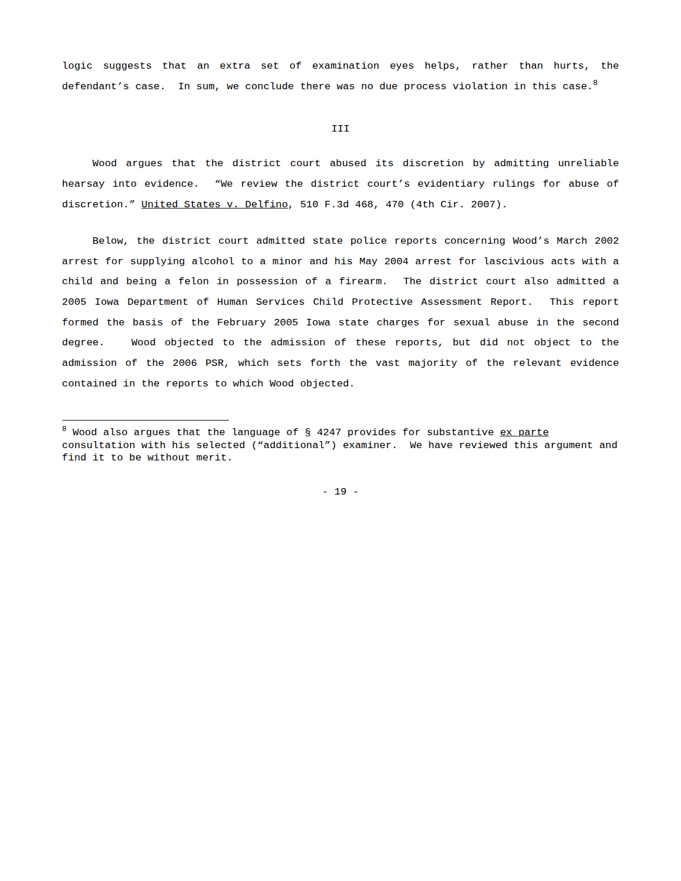logic suggests that an extra set of examination eyes helps, rather than hurts, the defendant’s case. In sum, we conclude there was no due process violation in this case.8
III
Wood argues that the district court abused its discretion by admitting unreliable hearsay into evidence. “We review the district court’s evidentiary rulings for abuse of discretion.” United States v. Delfino, 510 F.3d 468, 470 (4th Cir. 2007).
Below, the district court admitted state police reports concerning Wood’s March 2002 arrest for supplying alcohol to a minor and his May 2004 arrest for lascivious acts with a child and being a felon in possession of a firearm. The district court also admitted a 2005 Iowa Department of Human Services Child Protective Assessment Report. This report formed the basis of the February 2005 Iowa state charges for sexual abuse in the second degree. Wood objected to the admission of these reports, but did not object to the admission of the 2006 PSR, which sets forth the vast majority of the relevant evidence contained in the reports to which Wood objected.
8 Wood also argues that the language of § 4247 provides for substantive ex parte consultation with his selected (“additional”) examiner. We have reviewed this argument and find it to be without merit.
- 19 -